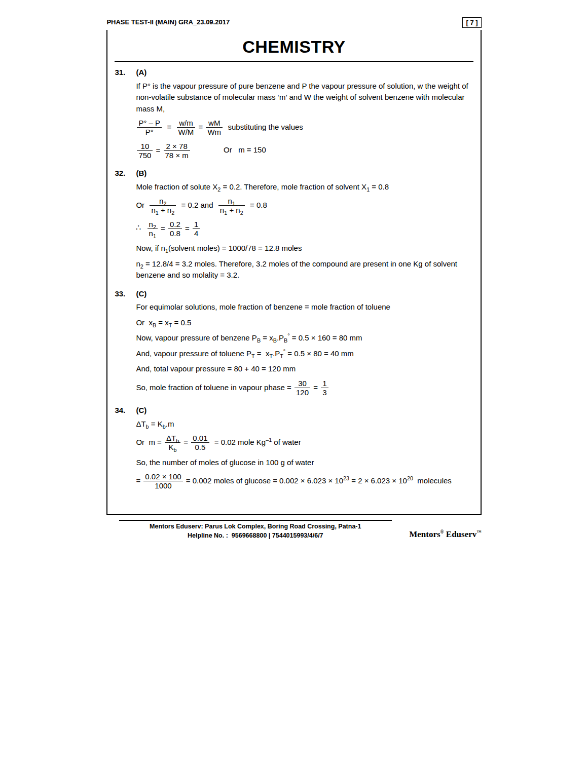PHASE TEST-II (MAIN) GRA_23.09.2017
[ 7 ]
CHEMISTRY
31.
(A)
If P° is the vapour pressure of pure benzene and P the vapour pressure of solution, w the weight of non-volatile substance of molecular mass ‘m’ and W the weight of solvent benzene with molecular mass M,
P° – P P° = w/m W/M = wM Wm substituting the values
10750 = 2 × 7878 × m Or m = 150
32.
(B)
Mole fraction of solute X2 = 0.2. Therefore, mole fraction of solvent X1 = 0.8
Or n2 n1 + n2 = 0.2 and n1 n1 + n2 = 0.8
∴ n2 n1 = 0.20.8 = 14
Now, if n1(solvent moles) = 1000/78 = 12.8 moles
n2 = 12.8/4 = 3.2 moles. Therefore, 3.2 moles of the compound are present in one Kg of solvent benzene and so molality = 3.2.
33.
(C)
For equimolar solutions, mole fraction of benzene = mole fraction of toluene
Or xB = xT = 0.5
Now, vapour pressure of benzene PB = xB.PB° = 0.5 × 160 = 80 mm
And, vapour pressure of toluene PT = xT.PT° = 0.5 × 80 = 40 mm
And, total vapour pressure = 80 + 40 = 120 mm
So, mole fraction of toluene in vapour phase = 30120 = 13
34.
(C)
ΔTb = Kb.m
Or m = ΔTb Kb = 0.010.5 = 0.02 mole Kg–1 of water
So, the number of moles of glucose in 100 g of water
= 0.02 × 1001000 = 0.002 moles of glucose = 0.002 × 6.023 × 1023 = 2 × 6.023 × 1020 molecules
Mentors Eduserv: Parus Lok Complex, Boring Road Crossing, Patna-1
Helpline No. : 9569668800 | 7544015993/4/6/7
Mentors® Eduserv™